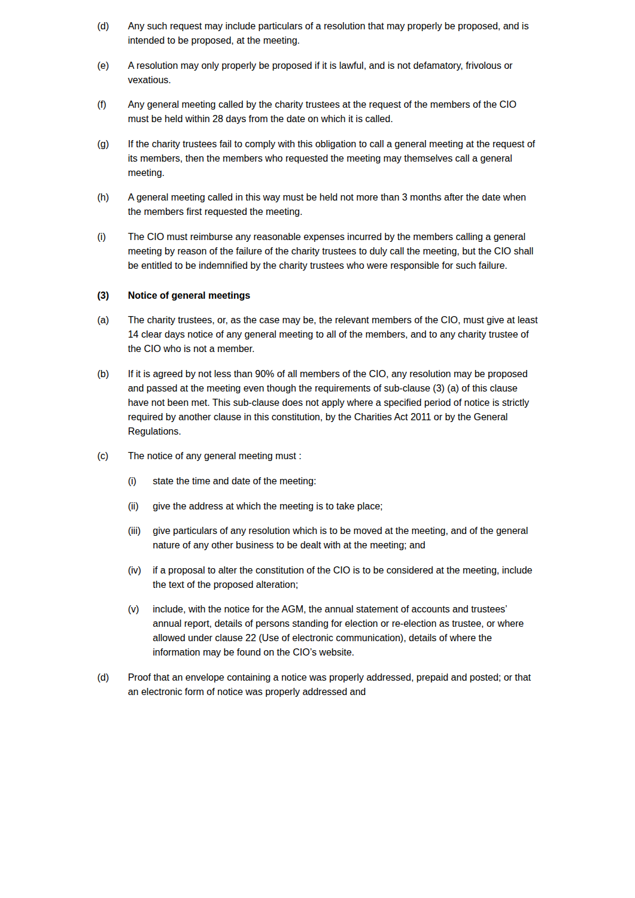(d) Any such request may include particulars of a resolution that may properly be proposed, and is intended to be proposed, at the meeting.
(e) A resolution may only properly be proposed if it is lawful, and is not defamatory, frivolous or vexatious.
(f) Any general meeting called by the charity trustees at the request of the members of the CIO must be held within 28 days from the date on which it is called.
(g) If the charity trustees fail to comply with this obligation to call a general meeting at the request of its members, then the members who requested the meeting may themselves call a general meeting.
(h) A general meeting called in this way must be held not more than 3 months after the date when the members first requested the meeting.
(i) The CIO must reimburse any reasonable expenses incurred by the members calling a general meeting by reason of the failure of the charity trustees to duly call the meeting, but the CIO shall be entitled to be indemnified by the charity trustees who were responsible for such failure.
(3) Notice of general meetings
(a) The charity trustees, or, as the case may be, the relevant members of the CIO, must give at least 14 clear days notice of any general meeting to all of the members, and to any charity trustee of the CIO who is not a member.
(b) If it is agreed by not less than 90% of all members of the CIO, any resolution may be proposed and passed at the meeting even though the requirements of sub-clause (3) (a) of this clause have not been met. This sub-clause does not apply where a specified period of notice is strictly required by another clause in this constitution, by the Charities Act 2011 or by the General Regulations.
(c) The notice of any general meeting must :
(i) state the time and date of the meeting:
(ii) give the address at which the meeting is to take place;
(iii) give particulars of any resolution which is to be moved at the meeting, and of the general nature of any other business to be dealt with at the meeting; and
(iv) if a proposal to alter the constitution of the CIO is to be considered at the meeting, include the text of the proposed alteration;
(v) include, with the notice for the AGM, the annual statement of accounts and trustees’ annual report, details of persons standing for election or re-election as trustee, or where allowed under clause 22 (Use of electronic communication), details of where the information may be found on the CIO’s website.
(d) Proof that an envelope containing a notice was properly addressed, prepaid and posted; or that an electronic form of notice was properly addressed and